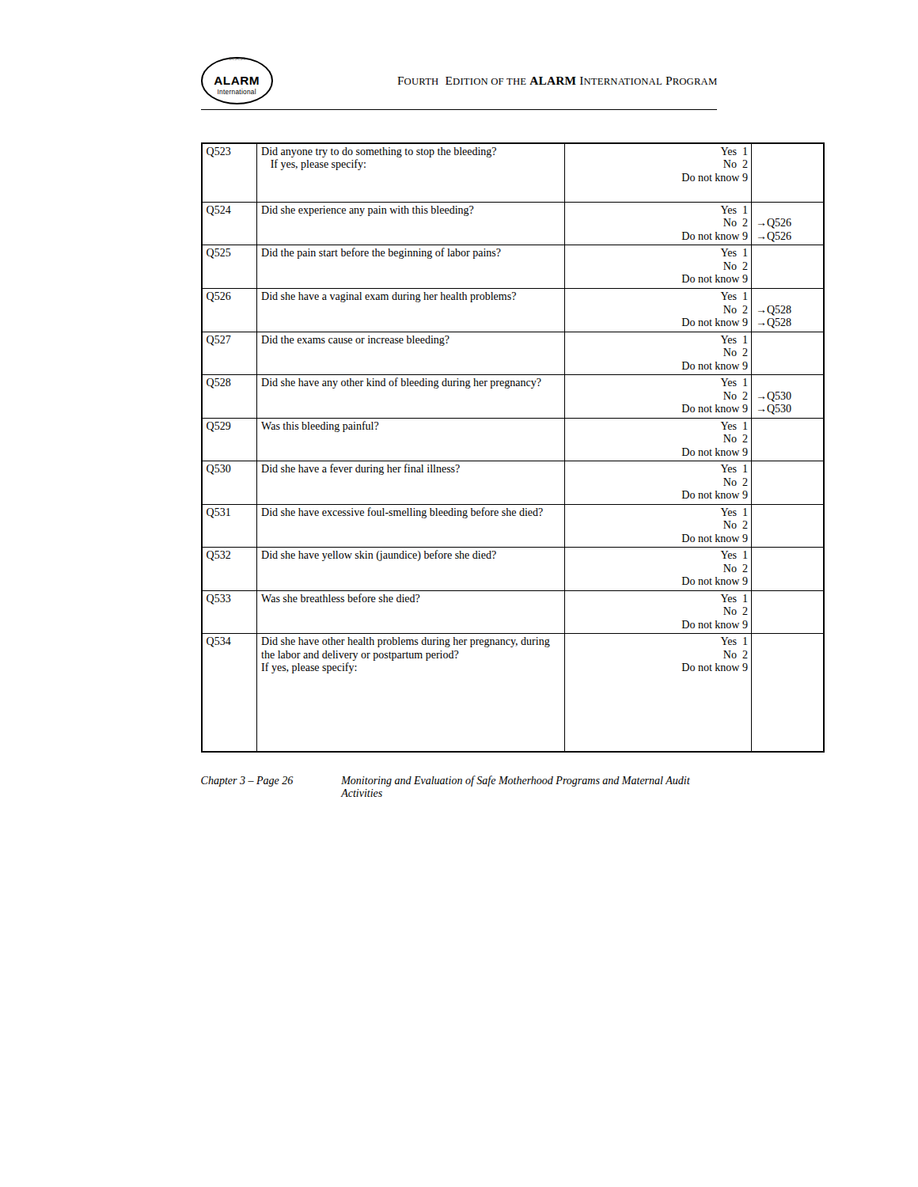⌒⌒⌒
ALARM
International
FOURTH EDITION OF THE ALARM INTERNATIONAL PROGRAM
| Q523 | Did anyone try to do something to stop the bleeding? If yes, please specify: | Yes 1 No 2 Do not know 9 | |
| Q524 | Did she experience any pain with this bleeding? | Yes 1 No 2 Do not know 9 | → Q526 → Q526 |
| Q525 | Did the pain start before the beginning of labor pains? | Yes 1 No 2 Do not know 9 | |
| Q526 | Did she have a vaginal exam during her health problems? | Yes 1 No 2 Do not know 9 | → Q528 → Q528 |
| Q527 | Did the exams cause or increase bleeding? | Yes 1 No 2 Do not know 9 | |
| Q528 | Did she have any other kind of bleeding during her pregnancy? | Yes 1 No 2 Do not know 9 | → Q530 → Q530 |
| Q529 | Was this bleeding painful? | Yes 1 No 2 Do not know 9 | |
| Q530 | Did she have a fever during her final illness? | Yes 1 No 2 Do not know 9 | |
| Q531 | Did she have excessive foul-smelling bleeding before she died? | Yes 1 No 2 Do not know 9 | |
| Q532 | Did she have yellow skin (jaundice) before she died? | Yes 1 No 2 Do not know 9 | |
| Q533 | Was she breathless before she died? | Yes 1 No 2 Do not know 9 | |
| Q534 | Did she have other health problems during her pregnancy, during the labor and delivery or postpartum period? If yes, please specify: | Yes 1 No 2 Do not know 9 | |
Chapter 3 – Page 26
Monitoring and Evaluation of Safe Motherhood Programs and Maternal Audit Activities